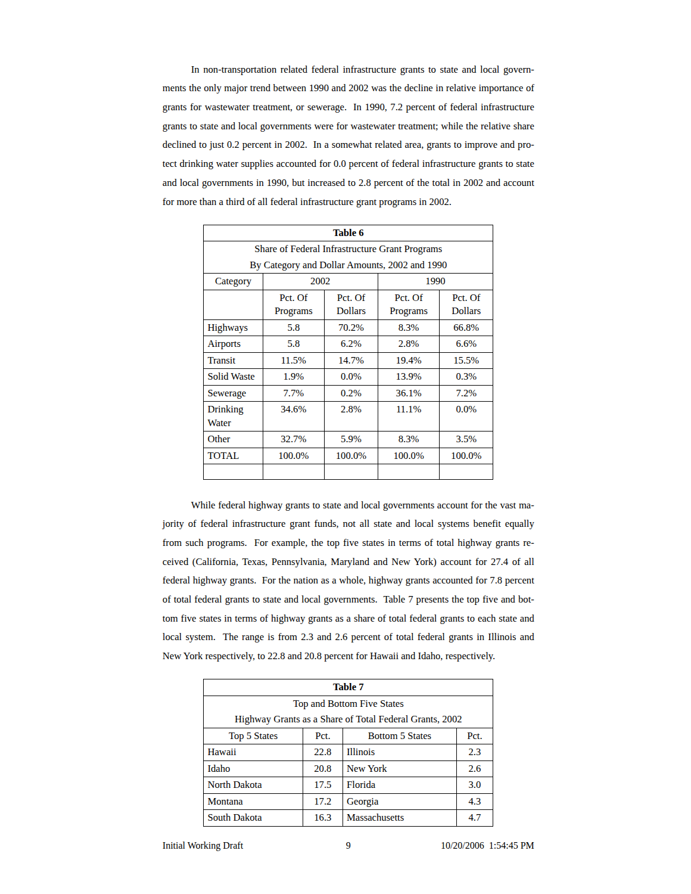In non-transportation related federal infrastructure grants to state and local governments the only major trend between 1990 and 2002 was the decline in relative importance of grants for wastewater treatment, or sewerage. In 1990, 7.2 percent of federal infrastructure grants to state and local governments were for wastewater treatment; while the relative share declined to just 0.2 percent in 2002. In a somewhat related area, grants to improve and protect drinking water supplies accounted for 0.0 percent of federal infrastructure grants to state and local governments in 1990, but increased to 2.8 percent of the total in 2002 and account for more than a third of all federal infrastructure grant programs in 2002.
| Table 6 |
| Share of Federal Infrastructure Grant Programs |
| By Category and Dollar Amounts, 2002 and 1990 |
| Category | 2002 | 1990 |
| | Pct. Of Programs | Pct. Of Dollars | Pct. Of Programs | Pct. Of Dollars |
| Highways | 5.8 | 70.2% | 8.3% | 66.8% |
| Airports | 5.8 | 6.2% | 2.8% | 6.6% |
| Transit | 11.5% | 14.7% | 19.4% | 15.5% |
| Solid Waste | 1.9% | 0.0% | 13.9% | 0.3% |
| Sewerage | 7.7% | 0.2% | 36.1% | 7.2% |
| Drinking Water | 34.6% | 2.8% | 11.1% | 0.0% |
| Other | 32.7% | 5.9% | 8.3% | 3.5% |
| TOTAL | 100.0% | 100.0% | 100.0% | 100.0% |
While federal highway grants to state and local governments account for the vast majority of federal infrastructure grant funds, not all state and local systems benefit equally from such programs. For example, the top five states in terms of total highway grants received (California, Texas, Pennsylvania, Maryland and New York) account for 27.4 of all federal highway grants. For the nation as a whole, highway grants accounted for 7.8 percent of total federal grants to state and local governments. Table 7 presents the top five and bottom five states in terms of highway grants as a share of total federal grants to each state and local system. The range is from 2.3 and 2.6 percent of total federal grants in Illinois and New York respectively, to 22.8 and 20.8 percent for Hawaii and Idaho, respectively.
| Table 7 |
| Top and Bottom Five States |
| Highway Grants as a Share of Total Federal Grants, 2002 |
| Top 5 States | Pct. | Bottom 5 States | Pct. |
| Hawaii | 22.8 | Illinois | 2.3 |
| Idaho | 20.8 | New York | 2.6 |
| North Dakota | 17.5 | Florida | 3.0 |
| Montana | 17.2 | Georgia | 4.3 |
| South Dakota | 16.3 | Massachusetts | 4.7 |
Initial Working Draft 9 10/20/2006 1:54:45 PM